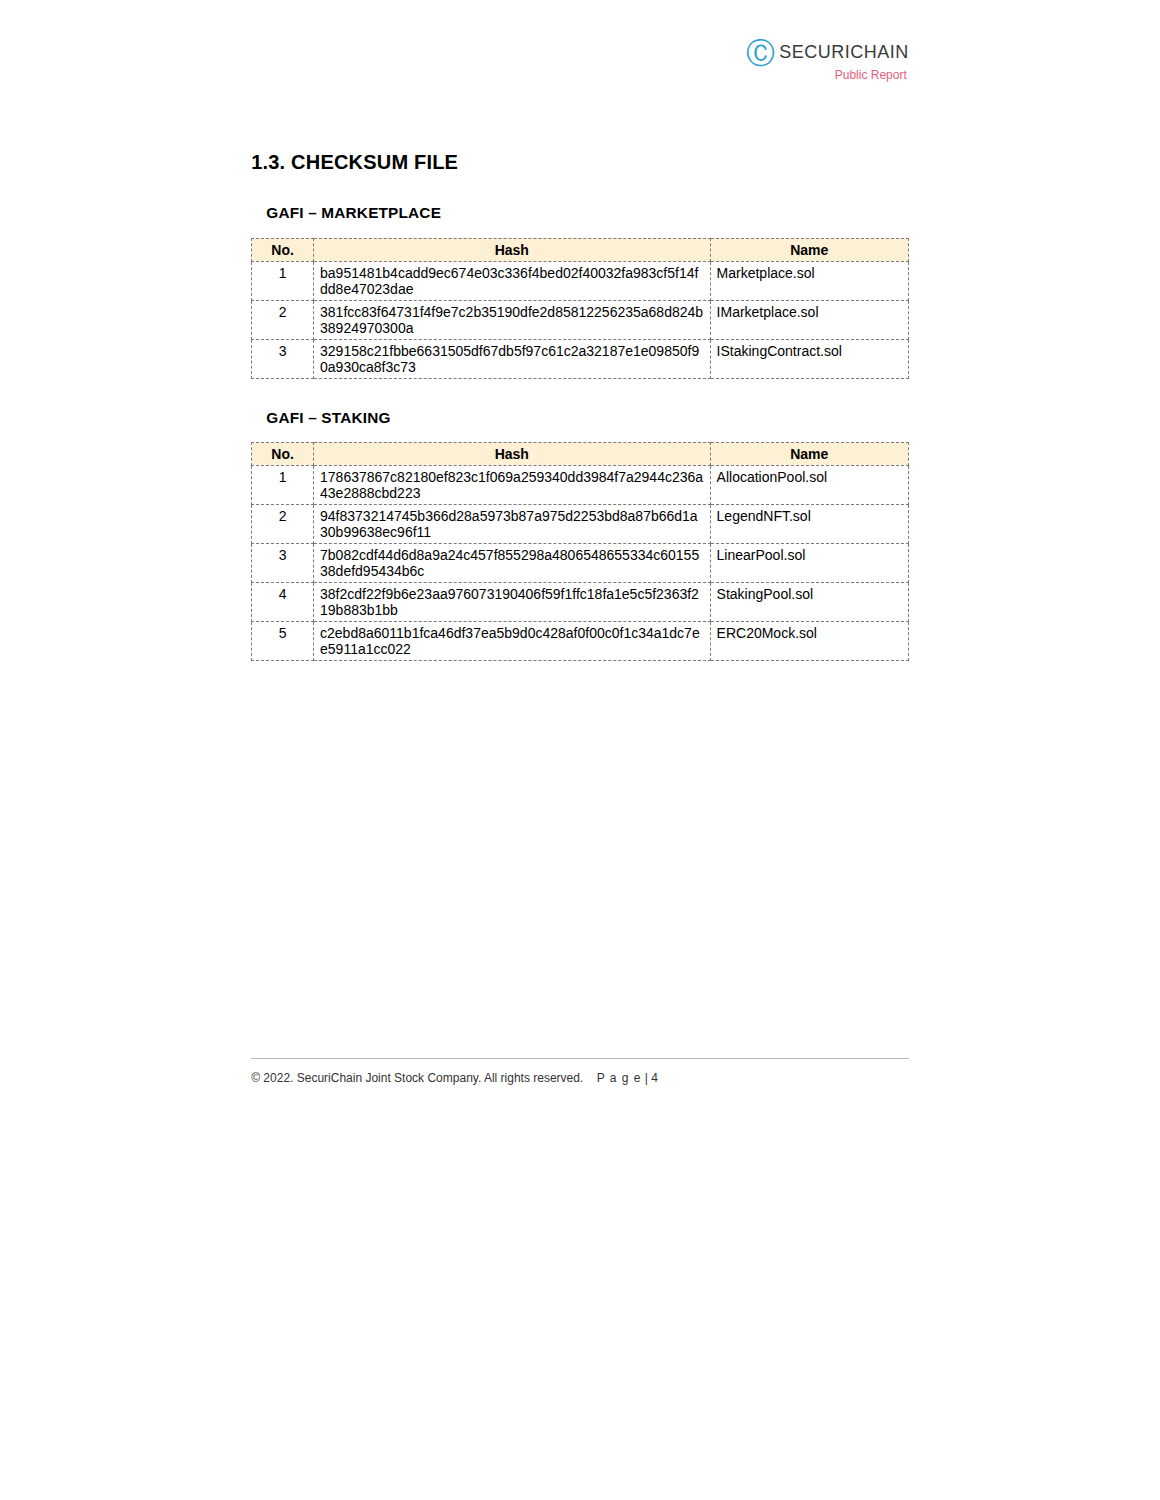Ⓒ SECURICHAIN
Public Report
1.3. CHECKSUM FILE
GAFI – MARKETPLACE
| No. | Hash | Name |
| --- | --- | --- |
| 1 | ba951481b4cadd9ec674e03c336f4bed02f40032fa983cf5f14fdd8e47023dae | Marketplace.sol |
| 2 | 381fcc83f64731f4f9e7c2b35190dfe2d85812256235a68d824b38924970300a | IMarketplace.sol |
| 3 | 329158c21fbbe6631505df67db5f97c61c2a32187e1e09850f90a930ca8f3c73 | IStakingContract.sol |
GAFI – STAKING
| No. | Hash | Name |
| --- | --- | --- |
| 1 | 178637867c82180ef823c1f069a259340dd3984f7a2944c236a43e2888cbd223 | AllocationPool.sol |
| 2 | 94f8373214745b366d28a5973b87a975d2253bd8a87b66d1a30b99638ec96f11 | LegendNFT.sol |
| 3 | 7b082cdf44d6d8a9a24c457f855298a4806548655334c6015538defd95434b6c | LinearPool.sol |
| 4 | 38f2cdf22f9b6e23aa976073190406f59f1ffc18fa1e5c5f2363f219b883b1bb | StakingPool.sol |
| 5 | c2ebd8a6011b1fca46df37ea5b9d0c428af0f00c0f1c34a1dc7ee5911a1cc022 | ERC20Mock.sol |
© 2022. SecuriChain Joint Stock Company. All rights reserved. P a g e | 4